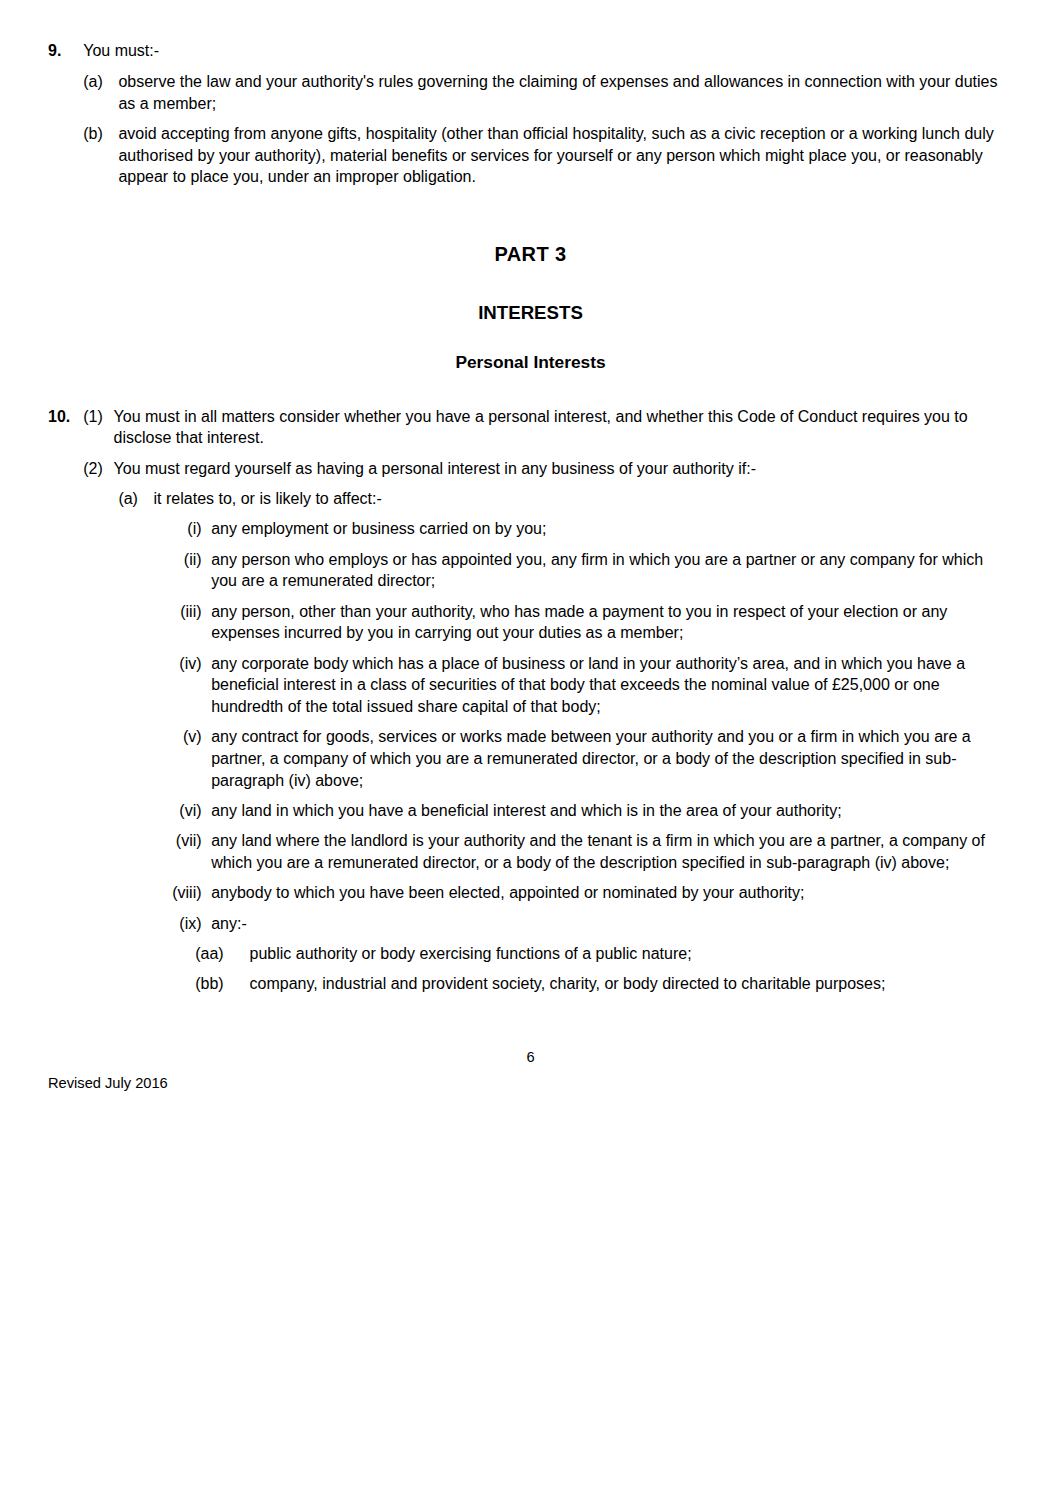9.
You must:-
(a)
observe the law and your authority's rules governing the claiming of expenses and allowances in connection with your duties as a member;
(b)
avoid accepting from anyone gifts, hospitality (other than official hospitality, such as a civic reception or a working lunch duly authorised by your authority), material benefits or services for yourself or any person which might place you, or reasonably appear to place you, under an improper obligation.
PART 3
INTERESTS
Personal Interests
10.
(1)
You must in all matters consider whether you have a personal interest, and whether this Code of Conduct requires you to disclose that interest.
(2)
You must regard yourself as having a personal interest in any business of your authority if:-
(a)
it relates to, or is likely to affect:-
(i)
any employment or business carried on by you;
(ii)
any person who employs or has appointed you, any firm in which you are a partner or any company for which you are a remunerated director;
(iii)
any person, other than your authority, who has made a payment to you in respect of your election or any expenses incurred by you in carrying out your duties as a member;
(iv)
any corporate body which has a place of business or land in your authority’s area, and in which you have a beneficial interest in a class of securities of that body that exceeds the nominal value of £25,000 or one hundredth of the total issued share capital of that body;
(v)
any contract for goods, services or works made between your authority and you or a firm in which you are a partner, a company of which you are a remunerated director, or a body of the description specified in sub-paragraph (iv) above;
(vi)
any land in which you have a beneficial interest and which is in the area of your authority;
(vii)
any land where the landlord is your authority and the tenant is a firm in which you are a partner, a company of which you are a remunerated director, or a body of the description specified in sub-paragraph (iv) above;
(viii)
anybody to which you have been elected, appointed or nominated by your authority;
(ix)
any:-
(aa)
public authority or body exercising functions of a public nature;
(bb)
company, industrial and provident society, charity, or body directed to charitable purposes;
6
Revised July 2016